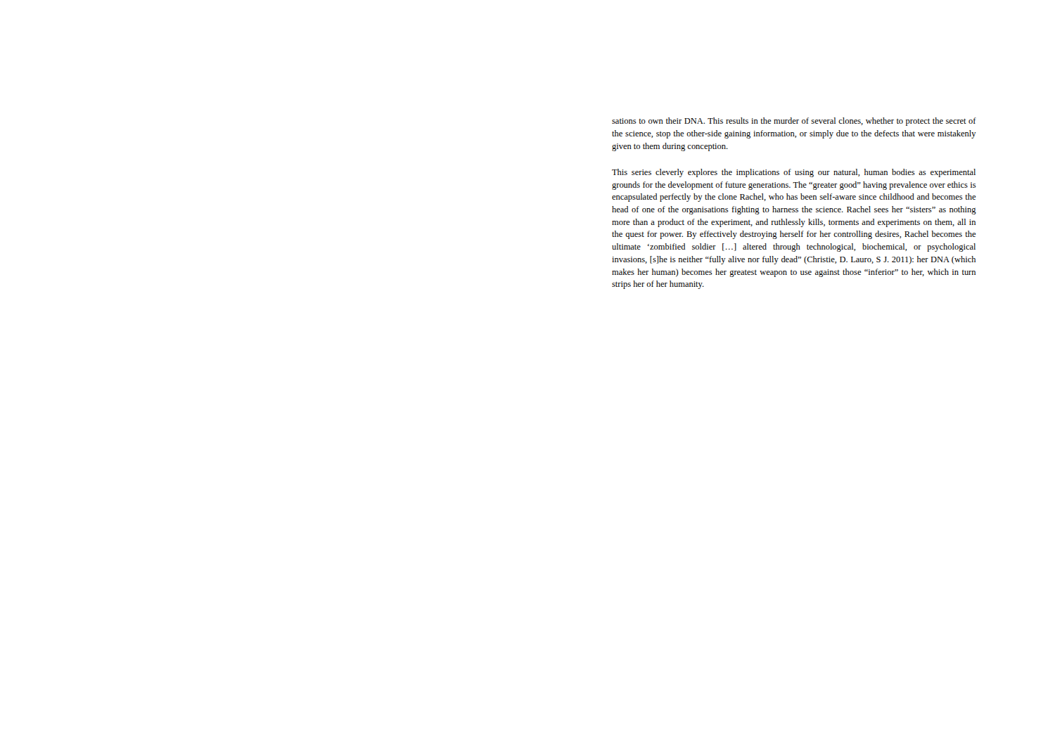sations to own their DNA. This results in the murder of several clones, whether to protect the secret of the science, stop the other-side gaining information, or simply due to the defects that were mistakenly given to them during conception.
This series cleverly explores the implications of using our natural, human bodies as experimental grounds for the development of future generations. The “greater good” having prevalence over ethics is encapsulated perfectly by the clone Rachel, who has been self-aware since childhood and becomes the head of one of the organisations fighting to harness the science. Rachel sees her “sisters” as nothing more than a product of the experiment, and ruthlessly kills, torments and experiments on them, all in the quest for power. By effectively destroying herself for her controlling desires, Rachel becomes the ultimate ‘zombified soldier […] altered through technological, biochemical, or psychological invasions, [s]he is neither “fully alive nor fully dead” (Christie, D. Lauro, S J. 2011): her DNA (which makes her human) becomes her greatest weapon to use against those “inferior” to her, which in turn strips her of her humanity.